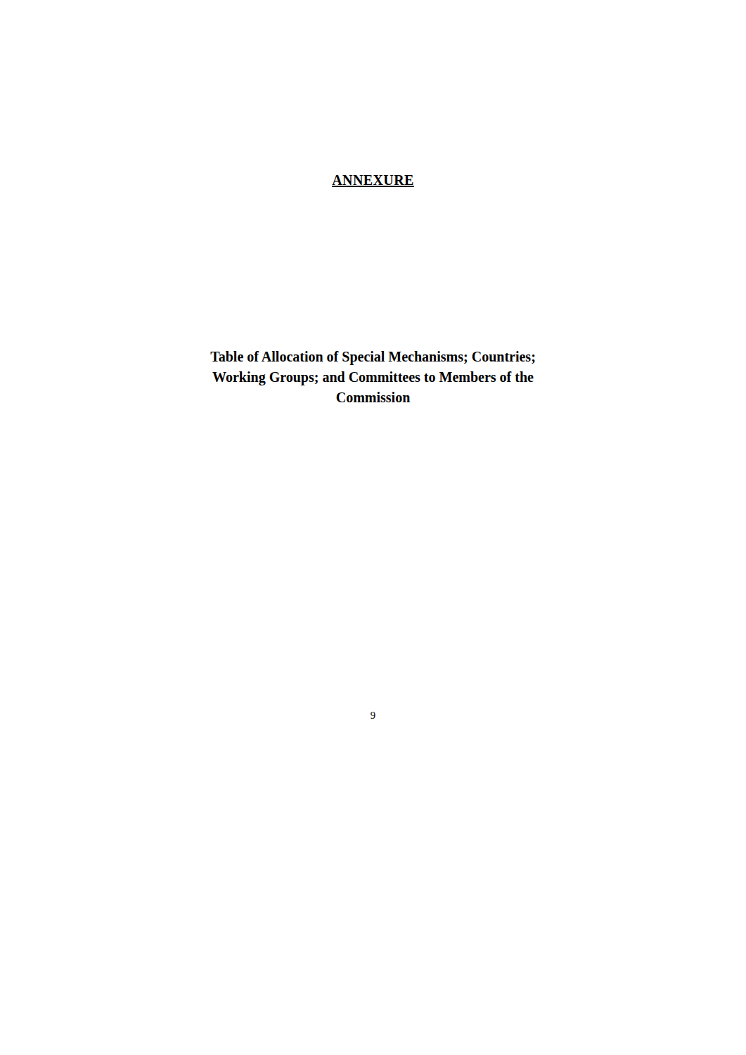ANNEXURE
Table of Allocation of Special Mechanisms; Countries;
Working Groups; and Committees to Members of the
Commission
9